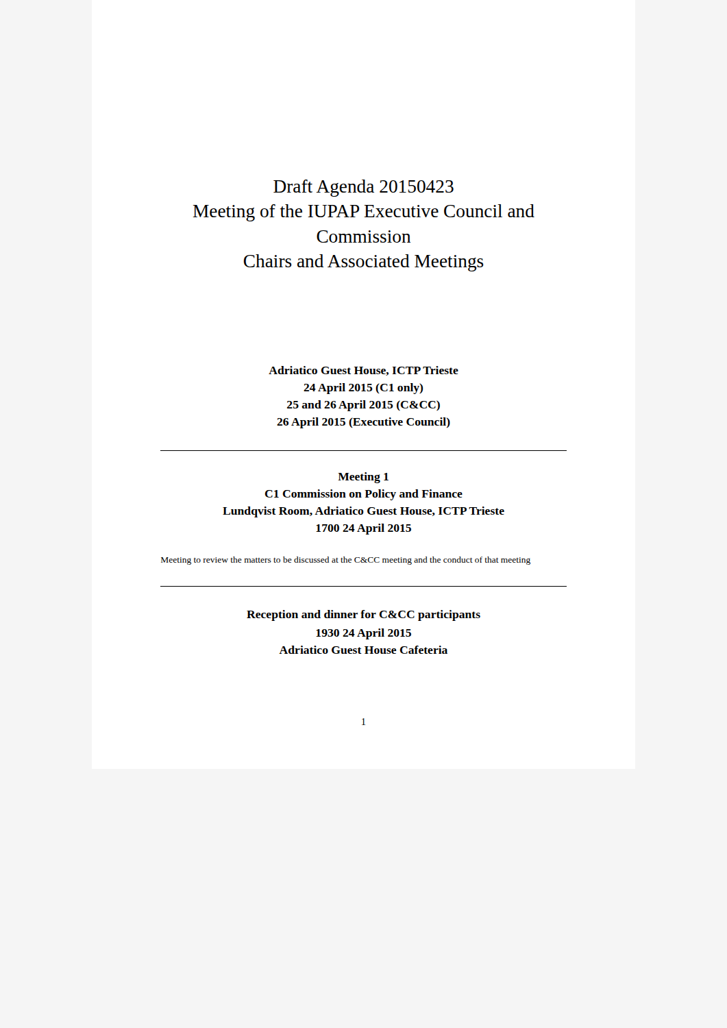Draft Agenda 20150423
Meeting of the IUPAP Executive Council and Commission
Chairs and Associated Meetings
Adriatico Guest House, ICTP Trieste
24 April 2015 (C1 only)
25 and 26 April 2015 (C&CC)
26 April 2015 (Executive Council)
Meeting 1
C1 Commission on Policy and Finance
Lundqvist Room, Adriatico Guest House, ICTP Trieste
1700 24 April 2015
Meeting to review the matters to be discussed at the C&CC meeting and the conduct of that meeting
Reception and dinner for C&CC participants
1930 24 April 2015
Adriatico Guest House Cafeteria
1